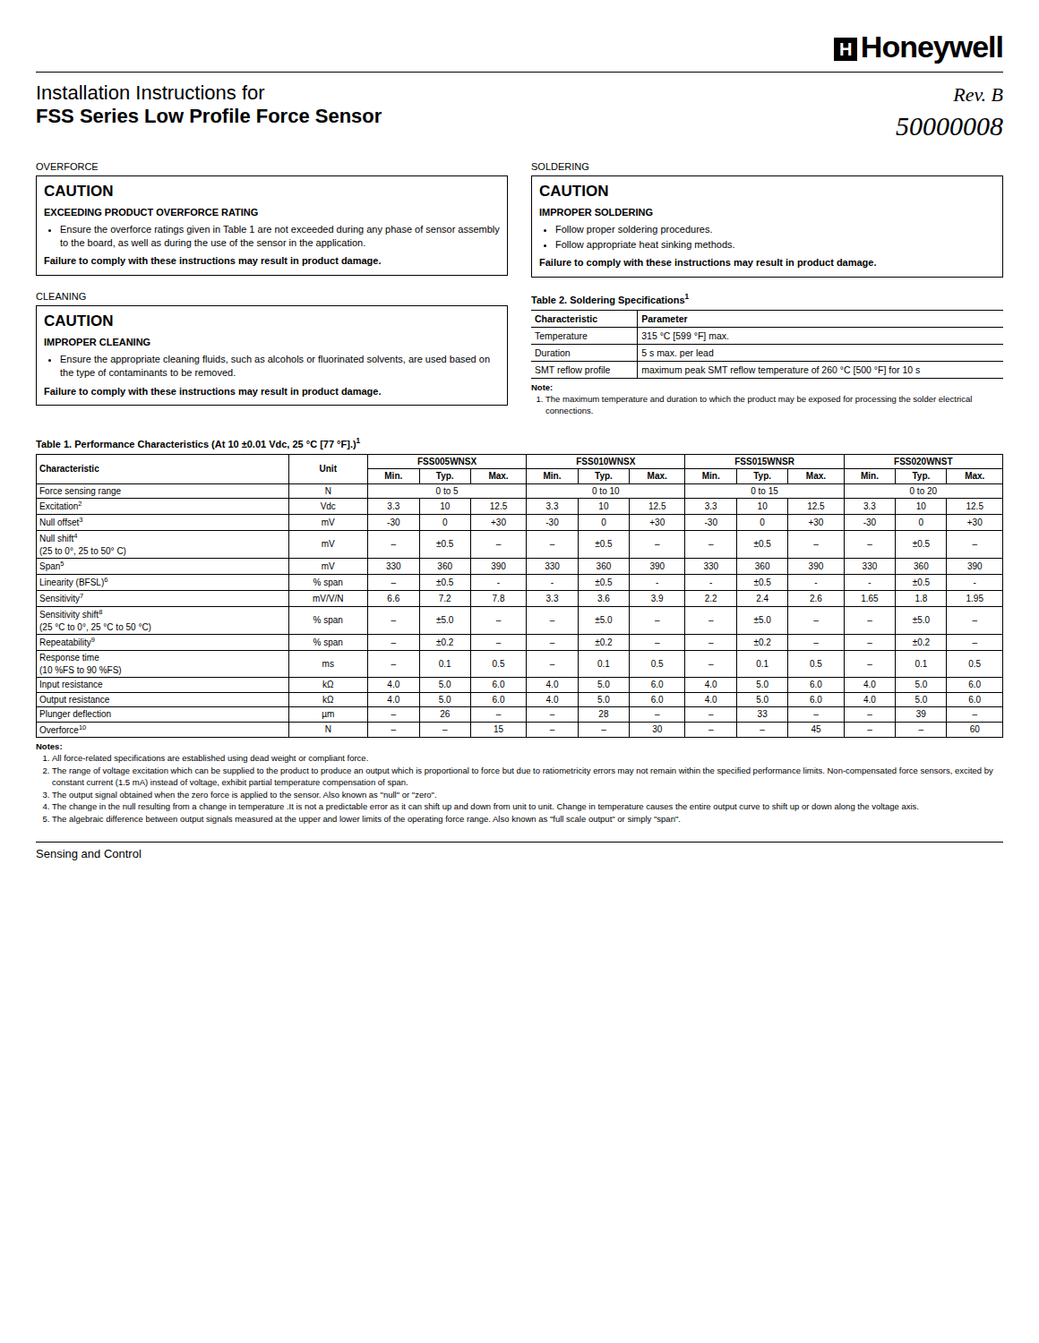HHoneywell
Installation Instructions for
FSS Series Low Profile Force Sensor
Rev. B
50000008
OVERFORCE
CAUTION
EXCEEDING PRODUCT OVERFORCE RATING
Ensure the overforce ratings given in Table 1 are not exceeded during any phase of sensor assembly to the board, as well as during the use of the sensor in the application.
Failure to comply with these instructions may result in product damage.
CLEANING
CAUTION
IMPROPER CLEANING
Ensure the appropriate cleaning fluids, such as alcohols or fluorinated solvents, are used based on the type of contaminants to be removed.
Failure to comply with these instructions may result in product damage.
SOLDERING
CAUTION
IMPROPER SOLDERING
Follow proper soldering procedures.
Follow appropriate heat sinking methods.
Failure to comply with these instructions may result in product damage.
Table 2. Soldering Specifications 1
| Characteristic | Parameter |
| --- | --- |
| Temperature | 315 °C [599 °F] max. |
| Duration | 5 s max. per lead |
| SMT reflow profile | maximum peak SMT reflow temperature of 260 °C [500 °F] for 10 s |
Note:
The maximum temperature and duration to which the product may be exposed for processing the solder electrical connections.
Table 1. Performance Characteristics (At 10 ±0.01 Vdc, 25 °C [77 °F].) 1
| Characteristic | Unit | FSS005WNSX | FSS010WNSX | FSS015WNSR | FSS020WNST |
| --- | --- | --- | --- | --- | --- |
| Min. | Typ. | Max. | Min. | Typ. | Max. | Min. | Typ. | Max. | Min. | Typ. | Max. |
| Force sensing range | N | 0 to 5 | 0 to 10 | 0 to 15 | 0 to 20 |
| Excitation 2 | Vdc | 3.3 | 10 | 12.5 | 3.3 | 10 | 12.5 | 3.3 | 10 | 12.5 | 3.3 | 10 | 12.5 |
| Null offset 3 | mV | -30 | 0 | +30 | -30 | 0 | +30 | -30 | 0 | +30 | -30 | 0 | +30 |
| Null shift 4 (25 to 0°, 25 to 50° C) | mV | – | ±0.5 | – | – | ±0.5 | – | – | ±0.5 | – | – | ±0.5 | – |
| Span 5 | mV | 330 | 360 | 390 | 330 | 360 | 390 | 330 | 360 | 390 | 330 | 360 | 390 |
| Linearity (BFSL) 6 | % span | – | ±0.5 | - | - | ±0.5 | - | - | ±0.5 | - | - | ±0.5 | - |
| Sensitivity 7 | mV/V/N | 6.6 | 7.2 | 7.8 | 3.3 | 3.6 | 3.9 | 2.2 | 2.4 | 2.6 | 1.65 | 1.8 | 1.95 |
| Sensitivity shift 8 (25 °C to 0°, 25 °C to 50 °C) | % span | – | ±5.0 | – | – | ±5.0 | – | – | ±5.0 | – | – | ±5.0 | – |
| Repeatability 9 | % span | – | ±0.2 | – | – | ±0.2 | – | – | ±0.2 | – | – | ±0.2 | – |
| Response time (10 %FS to 90 %FS) | ms | – | 0.1 | 0.5 | – | 0.1 | 0.5 | – | 0.1 | 0.5 | – | 0.1 | 0.5 |
| Input resistance | kΩ | 4.0 | 5.0 | 6.0 | 4.0 | 5.0 | 6.0 | 4.0 | 5.0 | 6.0 | 4.0 | 5.0 | 6.0 |
| Output resistance | kΩ | 4.0 | 5.0 | 6.0 | 4.0 | 5.0 | 6.0 | 4.0 | 5.0 | 6.0 | 4.0 | 5.0 | 6.0 |
| Plunger deflection | µm | – | 26 | – | – | 28 | – | – | 33 | – | – | 39 | – |
| Overforce 10 | N | – | – | 15 | – | – | 30 | – | – | 45 | – | – | 60 |
Notes:
All force-related specifications are established using dead weight or compliant force.
The range of voltage excitation which can be supplied to the product to produce an output which is proportional to force but due to ratiometricity errors may not remain within the specified performance limits. Non-compensated force sensors, excited by constant current (1.5 mA) instead of voltage, exhibit partial temperature compensation of span.
The output signal obtained when the zero force is applied to the sensor. Also known as "null" or "zero".
The change in the null resulting from a change in temperature .It is not a predictable error as it can shift up and down from unit to unit. Change in temperature causes the entire output curve to shift up or down along the voltage axis.
The algebraic difference between output signals measured at the upper and lower limits of the operating force range. Also known as "full scale output" or simply "span".
Sensing and Control